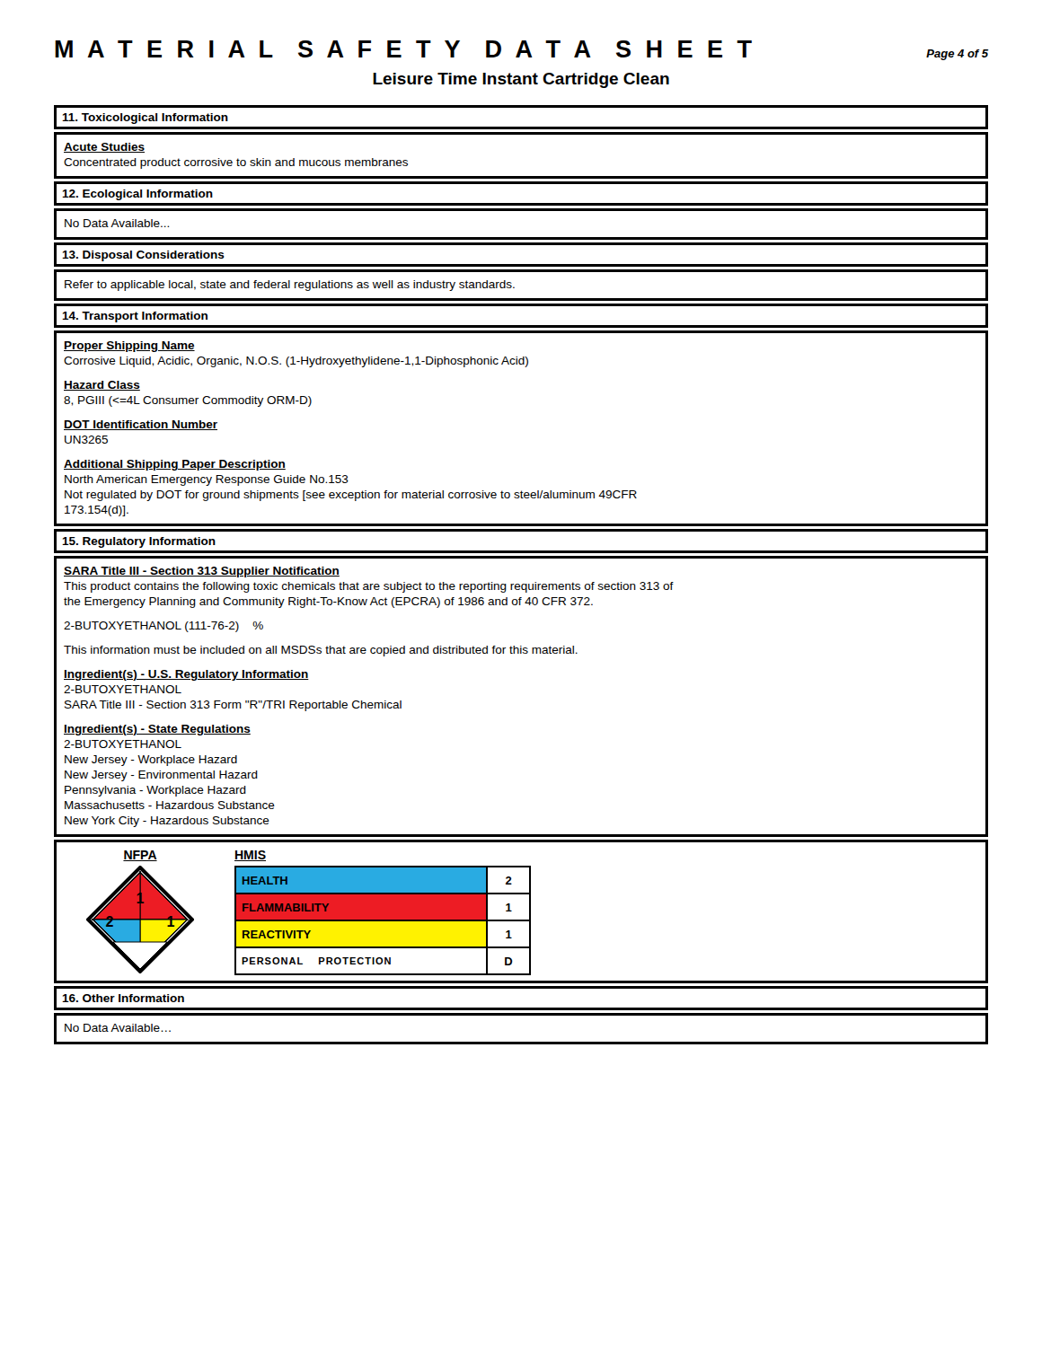M A T E R I A L S A F E T Y D A T A S H E E T Page 4 of 5
Leisure Time Instant Cartridge Clean
11. Toxicological Information
Acute Studies
Concentrated product corrosive to skin and mucous membranes
12. Ecological Information
No Data Available...
13. Disposal Considerations
Refer to applicable local, state and federal regulations as well as industry standards.
14. Transport Information
Proper Shipping Name
Corrosive Liquid, Acidic, Organic, N.O.S. (1-Hydroxyethylidene-1,1-Diphosphonic Acid)
Hazard Class
8, PGIII (<=4L Consumer Commodity ORM-D)
DOT Identification Number
UN3265
Additional Shipping Paper Description
North American Emergency Response Guide No.153
Not regulated by DOT for ground shipments [see exception for material corrosive to steel/aluminum 49CFR
173.154(d)].
15. Regulatory Information
SARA Title III - Section 313 Supplier Notification
This product contains the following toxic chemicals that are subject to the reporting requirements of section 313 of
the Emergency Planning and Community Right-To-Know Act (EPCRA) of 1986 and of 40 CFR 372.
2-BUTOXYETHANOL (111-76-2) %
This information must be included on all MSDSs that are copied and distributed for this material.
Ingredient(s) - U.S. Regulatory Information
2-BUTOXYETHANOL
SARA Title III - Section 313 Form "R"/TRI Reportable Chemical
Ingredient(s) - State Regulations
2-BUTOXYETHANOL
New Jersey - Workplace Hazard
New Jersey - Environmental Hazard
Pennsylvania - Workplace Hazard
Massachusetts - Hazardous Substance
New York City - Hazardous Substance
NFPA
1 2 1
HMIS
| HEALTH | 2 |
| FLAMMABILITY | 1 |
| REACTIVITY | 1 |
| PERSONAL PROTECTION | D |
16. Other Information
No Data Available…